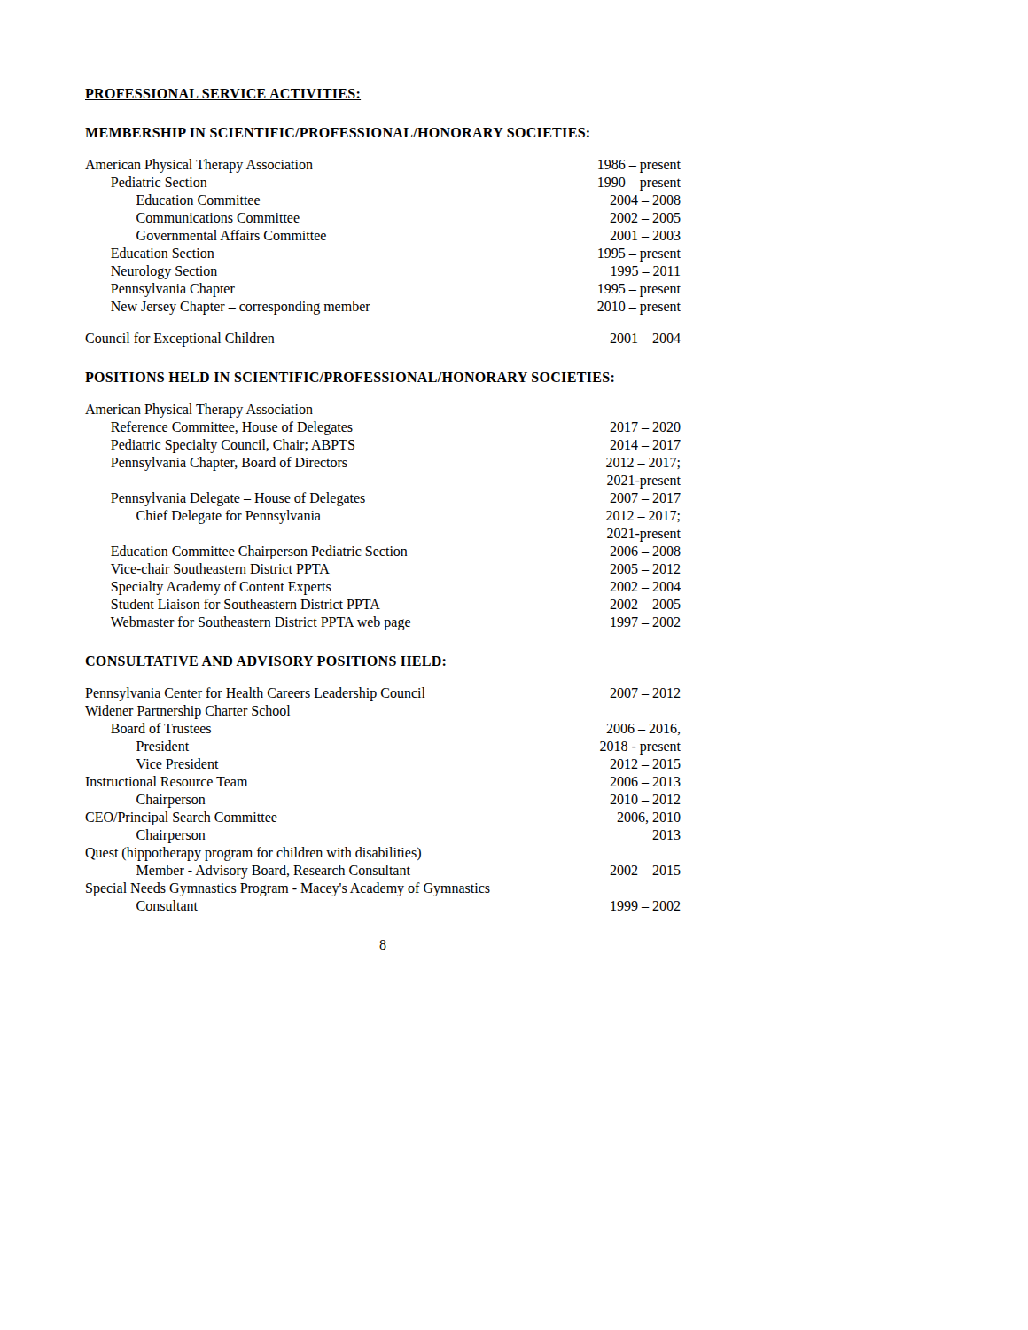PROFESSIONAL SERVICE ACTIVITIES:
MEMBERSHIP IN SCIENTIFIC/PROFESSIONAL/HONORARY SOCIETIES:
| American Physical Therapy Association | 1986 – present |
| Pediatric Section | 1990 – present |
| Education Committee | 2004 – 2008 |
| Communications Committee | 2002 – 2005 |
| Governmental Affairs Committee | 2001 – 2003 |
| Education Section | 1995 – present |
| Neurology Section | 1995 – 2011 |
| Pennsylvania Chapter | 1995 – present |
| New Jersey Chapter – corresponding member | 2010 – present |
| Council for Exceptional Children | 2001 – 2004 |
POSITIONS HELD IN SCIENTIFIC/PROFESSIONAL/HONORARY SOCIETIES:
| American Physical Therapy Association | |
| Reference Committee, House of Delegates | 2017 – 2020 |
| Pediatric Specialty Council, Chair; ABPTS | 2014 – 2017 |
| Pennsylvania Chapter, Board of Directors | 2012 – 2017; |
| | 2021-present |
| Pennsylvania Delegate – House of Delegates | 2007 – 2017 |
| Chief Delegate for Pennsylvania | 2012 – 2017; |
| | 2021-present |
| Education Committee Chairperson Pediatric Section | 2006 – 2008 |
| Vice-chair Southeastern District PPTA | 2005 – 2012 |
| Specialty Academy of Content Experts | 2002 – 2004 |
| Student Liaison for Southeastern District PPTA | 2002 – 2005 |
| Webmaster for Southeastern District PPTA web page | 1997 – 2002 |
CONSULTATIVE AND ADVISORY POSITIONS HELD:
| Pennsylvania Center for Health Careers Leadership Council | 2007 – 2012 |
| Widener Partnership Charter School | |
| Board of Trustees | 2006 – 2016, |
| President | 2018 - present |
| Vice President | 2012 – 2015 |
| Instructional Resource Team | 2006 – 2013 |
| Chairperson | 2010 – 2012 |
| CEO/Principal Search Committee | 2006, 2010 |
| Chairperson | 2013 |
| Quest (hippotherapy program for children with disabilities) | |
| Member - Advisory Board, Research Consultant | 2002 – 2015 |
| Special Needs Gymnastics Program - Macey's Academy of Gymnastics | |
| Consultant | 1999 – 2002 |
8